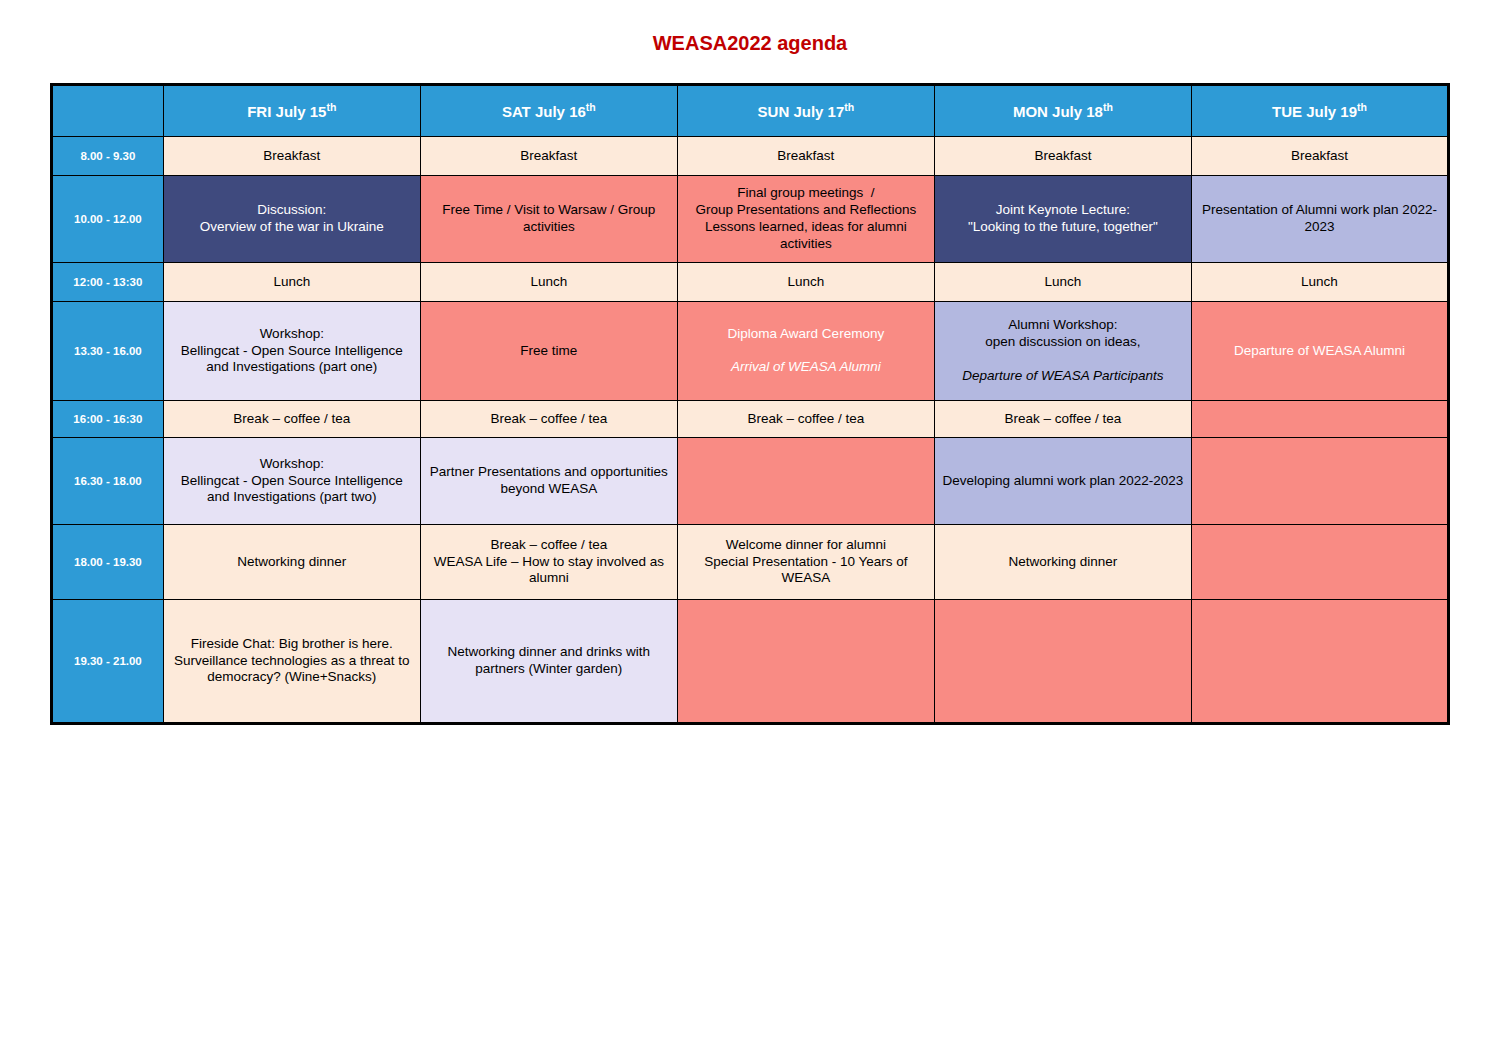WEASA2022 agenda
| | FRI July 15 th | SAT July 16 th | SUN July 17 th | MON July 18 th | TUE July 19 th |
| --- | --- | --- | --- | --- | --- |
| 8.00 - 9.30 | Breakfast | Breakfast | Breakfast | Breakfast | Breakfast |
| 10.00 - 12.00 | Discussion: Overview of the war in Ukraine | Free Time / Visit to Warsaw / Group activities | Final group meetings / Group Presentations and Reflections Lessons learned, ideas for alumni activities | Joint Keynote Lecture: "Looking to the future, together" | Presentation of Alumni work plan 2022-2023 |
| 12:00 - 13:30 | Lunch | Lunch | Lunch | Lunch | Lunch |
| 13.30 - 16.00 | Workshop: Bellingcat - Open Source Intelligence and Investigations (part one) | Free time | Diploma Award Ceremony Arrival of WEASA Alumni | Alumni Workshop: open discussion on ideas, Departure of WEASA Participants | Departure of WEASA Alumni |
| 16:00 - 16:30 | Break – coffee / tea | Break – coffee / tea | Break – coffee / tea | Break – coffee / tea | |
| 16.30 - 18.00 | Workshop: Bellingcat - Open Source Intelligence and Investigations (part two) | Partner Presentations and opportunities beyond WEASA | | Developing alumni work plan 2022-2023 | |
| 18.00 - 19.30 | Networking dinner | Break – coffee / tea WEASA Life – How to stay involved as alumni | Welcome dinner for alumni Special Presentation - 10 Years of WEASA | Networking dinner | |
| 19.30 - 21.00 | Fireside Chat: Big brother is here. Surveillance technologies as a threat to democracy? (Wine+Snacks) | Networking dinner and drinks with partners (Winter garden) | | | |